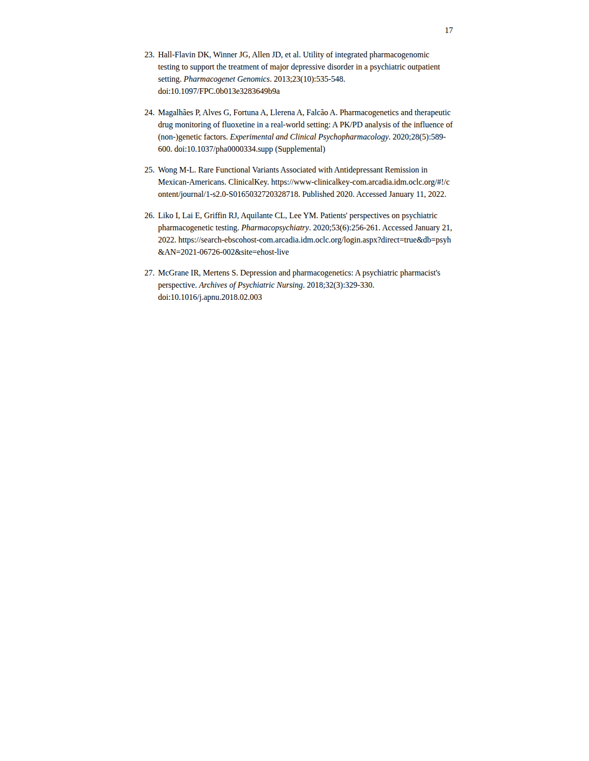17
Hall-Flavin DK, Winner JG, Allen JD, et al. Utility of integrated pharmacogenomic testing to support the treatment of major depressive disorder in a psychiatric outpatient setting. Pharmacogenet Genomics. 2013;23(10):535-548. doi:10.1097/FPC.0b013e3283649b9a
Magalhães P, Alves G, Fortuna A, Llerena A, Falcão A. Pharmacogenetics and therapeutic drug monitoring of fluoxetine in a real-world setting: A PK/PD analysis of the influence of (non-)genetic factors. Experimental and Clinical Psychopharmacology. 2020;28(5):589-600. doi:10.1037/pha0000334.supp (Supplemental)
Wong M-L. Rare Functional Variants Associated with Antidepressant Remission in Mexican-Americans. ClinicalKey. https://www-clinicalkey-com.arcadia.idm.oclc.org/#!/content/journal/1-s2.0-S0165032720328718. Published 2020. Accessed January 11, 2022.
Liko I, Lai E, Griffin RJ, Aquilante CL, Lee YM. Patients' perspectives on psychiatric pharmacogenetic testing. Pharmacopsychiatry. 2020;53(6):256-261. Accessed January 21, 2022. https://search-ebscohost-com.arcadia.idm.oclc.org/login.aspx?direct=true&db=psyh&AN=2021-06726-002&site=ehost-live
McGrane IR, Mertens S. Depression and pharmacogenetics: A psychiatric pharmacist's perspective. Archives of Psychiatric Nursing. 2018;32(3):329-330. doi:10.1016/j.apnu.2018.02.003